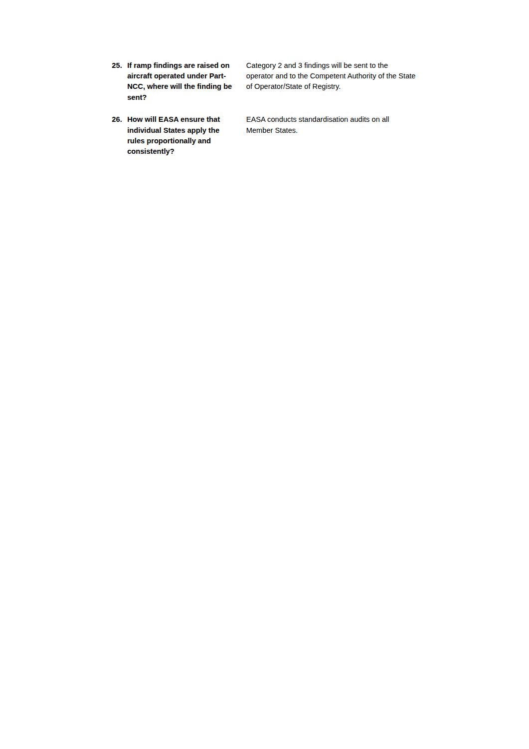25. If ramp findings are raised on aircraft operated under Part-NCC, where will the finding be sent?
Category 2 and 3 findings will be sent to the operator and to the Competent Authority of the State of Operator/State of Registry.
26. How will EASA ensure that individual States apply the rules proportionally and consistently?
EASA conducts standardisation audits on all Member States.